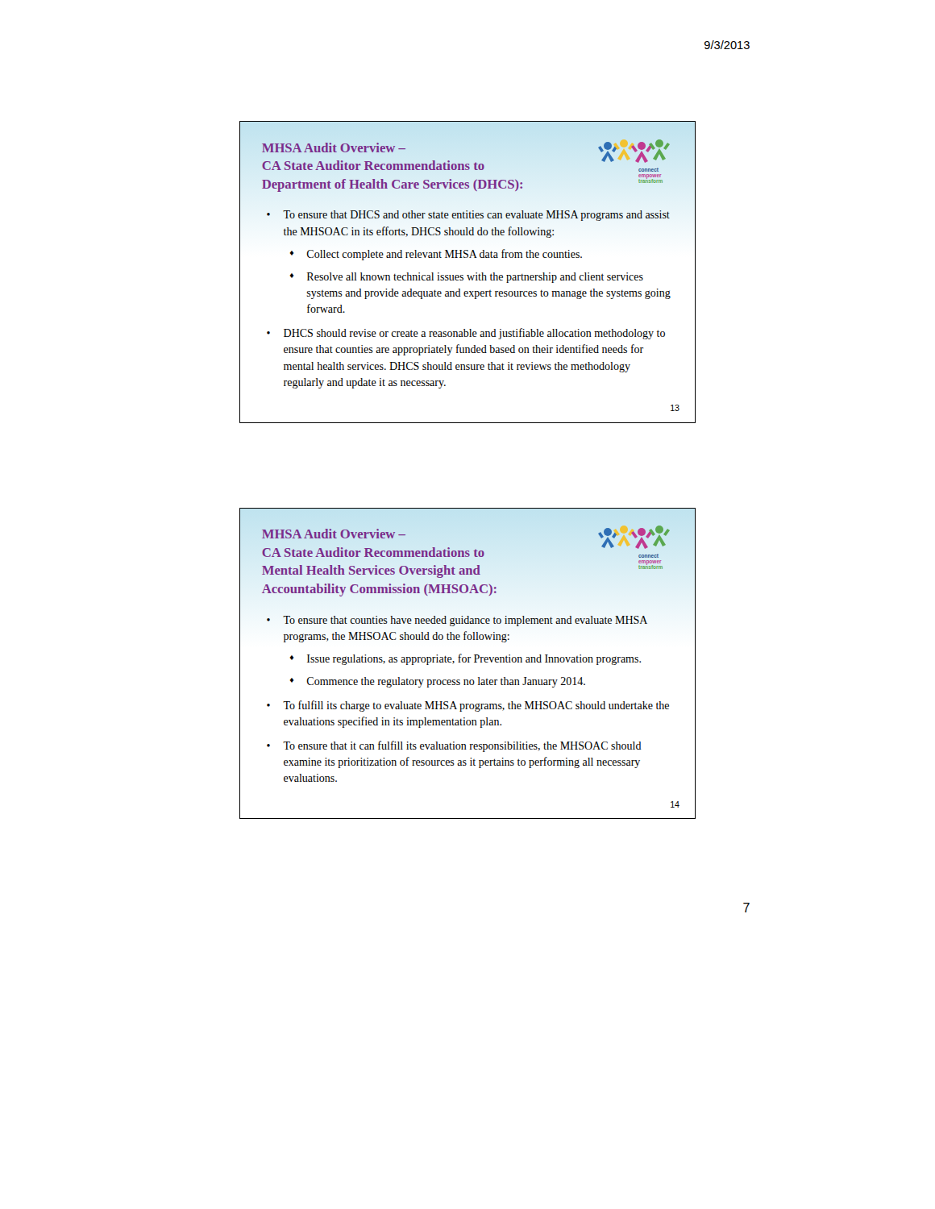9/3/2013
connect empower transform
MHSA Audit Overview –
CA State Auditor Recommendations to
Department of Health Care Services (DHCS):
To ensure that DHCS and other state entities can evaluate MHSA programs and assist the MHSOAC in its efforts, DHCS should do the following:
Collect complete and relevant MHSA data from the counties.
Resolve all known technical issues with the partnership and client services systems and provide adequate and expert resources to manage the systems going forward.
DHCS should revise or create a reasonable and justifiable allocation methodology to ensure that counties are appropriately funded based on their identified needs for mental health services. DHCS should ensure that it reviews the methodology regularly and update it as necessary.
13
connect empower transform
MHSA Audit Overview –
CA State Auditor Recommendations to
Mental Health Services Oversight and
Accountability Commission (MHSOAC):
To ensure that counties have needed guidance to implement and evaluate MHSA programs, the MHSOAC should do the following:
Issue regulations, as appropriate, for Prevention and Innovation programs.
Commence the regulatory process no later than January 2014.
To fulfill its charge to evaluate MHSA programs, the MHSOAC should undertake the evaluations specified in its implementation plan.
To ensure that it can fulfill its evaluation responsibilities, the MHSOAC should examine its prioritization of resources as it pertains to performing all necessary evaluations.
14
7